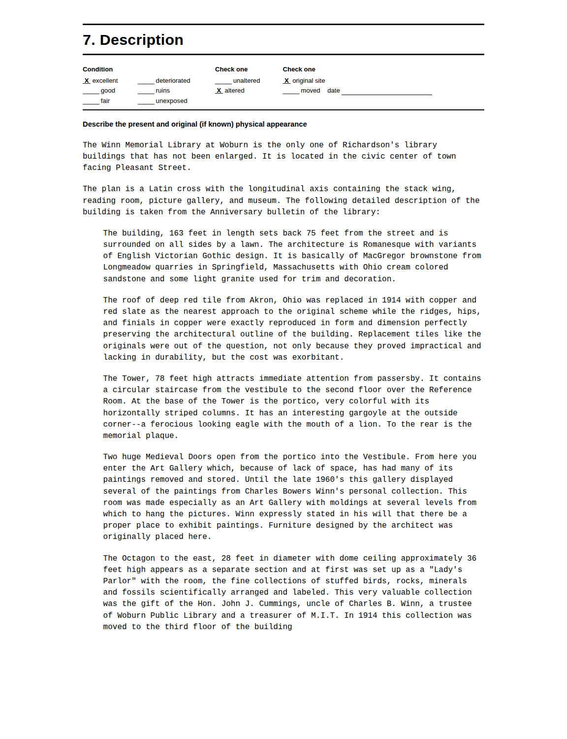7. Description
| Condition | | Check one | Check one |
| --- | --- | --- | --- |
| X excellent | _____ deteriorated | _____ unaltered | X original site |
| _____ good | _____ ruins | X altered | _____ moved date |
| _____ fair | _____ unexposed | | |
Describe the present and original (if known) physical appearance
The Winn Memorial Library at Woburn is the only one of Richardson's library buildings that has not been enlarged. It is located in the civic center of town facing Pleasant Street.
The plan is a Latin cross with the longitudinal axis containing the stack wing, reading room, picture gallery, and museum. The following detailed description of the building is taken from the Anniversary bulletin of the library:
The building, 163 feet in length sets back 75 feet from the street and is surrounded on all sides by a lawn. The architecture is Romanesque with variants of English Victorian Gothic design. It is basically of MacGregor brownstone from Longmeadow quarries in Springfield, Massachusetts with Ohio cream colored sandstone and some light granite used for trim and decoration.
The roof of deep red tile from Akron, Ohio was replaced in 1914 with copper and red slate as the nearest approach to the original scheme while the ridges, hips, and finials in copper were exactly reproduced in form and dimension perfectly preserving the architectural outline of the building. Replacement tiles like the originals were out of the question, not only because they proved impractical and lacking in durability, but the cost was exorbitant.
The Tower, 78 feet high attracts immediate attention from passersby. It contains a circular staircase from the vestibule to the second floor over the Reference Room. At the base of the Tower is the portico, very colorful with its horizontally striped columns. It has an interesting gargoyle at the outside corner--a ferocious looking eagle with the mouth of a lion. To the rear is the memorial plaque.
Two huge Medieval Doors open from the portico into the Vestibule. From here you enter the Art Gallery which, because of lack of space, has had many of its paintings removed and stored. Until the late 1960's this gallery displayed several of the paintings from Charles Bowers Winn's personal collection. This room was made especially as an Art Gallery with moldings at several levels from which to hang the pictures. Winn expressly stated in his will that there be a proper place to exhibit paintings. Furniture designed by the architect was originally placed here.
The Octagon to the east, 28 feet in diameter with dome ceiling approximately 36 feet high appears as a separate section and at first was set up as a "Lady's Parlor" with the room, the fine collections of stuffed birds, rocks, minerals and fossils scientifically arranged and labeled. This very valuable collection was the gift of the Hon. John J. Cummings, uncle of Charles B. Winn, a trustee of Woburn Public Library and a treasurer of M.I.T. In 1914 this collection was moved to the third floor of the building